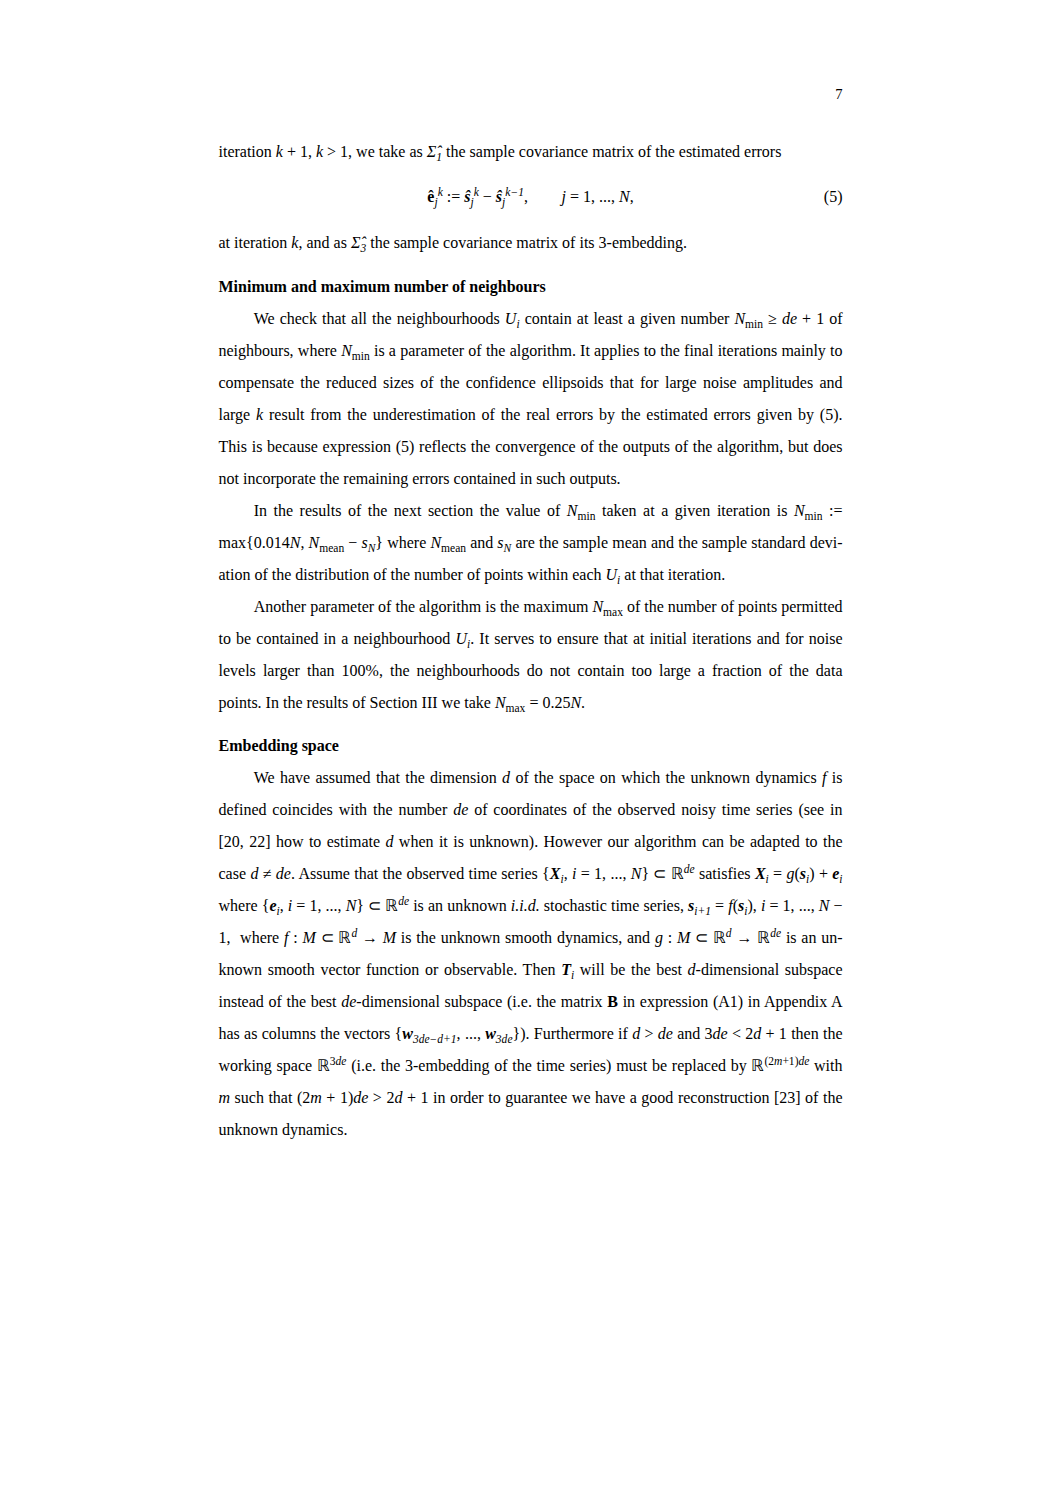7
iteration k + 1, k > 1, we take as Σ̂1 the sample covariance matrix of the estimated errors
êjk := ŝjk − ŝjk−1, j = 1, ..., N, (5)
at iteration k, and as Σ̂3 the sample covariance matrix of its 3-embedding.
Minimum and maximum number of neighbours
We check that all the neighbourhoods Ui contain at least a given number Nmin ≥ de + 1 of neighbours, where Nmin is a parameter of the algorithm. It applies to the final iterations mainly to compensate the reduced sizes of the confidence ellipsoids that for large noise amplitudes and large k result from the underestimation of the real errors by the estimated errors given by (5). This is because expression (5) reflects the convergence of the outputs of the algorithm, but does not incorporate the remaining errors contained in such outputs.
In the results of the next section the value of Nmin taken at a given iteration is Nmin := max{0.014N, Nmean − sN} where Nmean and sN are the sample mean and the sample standard deviation of the distribution of the number of points within each Ui at that iteration.
Another parameter of the algorithm is the maximum Nmax of the number of points permitted to be contained in a neighbourhood Ui. It serves to ensure that at initial iterations and for noise levels larger than 100%, the neighbourhoods do not contain too large a fraction of the data points. In the results of Section III we take Nmax = 0.25N.
Embedding space
We have assumed that the dimension d of the space on which the unknown dynamics f is defined coincides with the number de of coordinates of the observed noisy time series (see in [20, 22] how to estimate d when it is unknown). However our algorithm can be adapted to the case d ≠ de. Assume that the observed time series {Xi, i = 1, ..., N} ⊂ ℝde satisfies Xi = g(si) + ei where {ei, i = 1, ..., N} ⊂ ℝde is an unknown i.i.d. stochastic time series, si+1 = f(si), i = 1, ..., N − 1, where f : M ⊂ ℝd → M is the unknown smooth dynamics, and g : M ⊂ ℝd → ℝde is an unknown smooth vector function or observable. Then Ti will be the best d-dimensional subspace instead of the best de-dimensional subspace (i.e. the matrix B in expression (A1) in Appendix A has as columns the vectors {w3de−d+1, ..., w3de}). Furthermore if d > de and 3de < 2d + 1 then the working space ℝ3de (i.e. the 3-embedding of the time series) must be replaced by ℝ(2m+1)de with m such that (2m + 1)de > 2d + 1 in order to guarantee we have a good reconstruction [23] of the unknown dynamics.